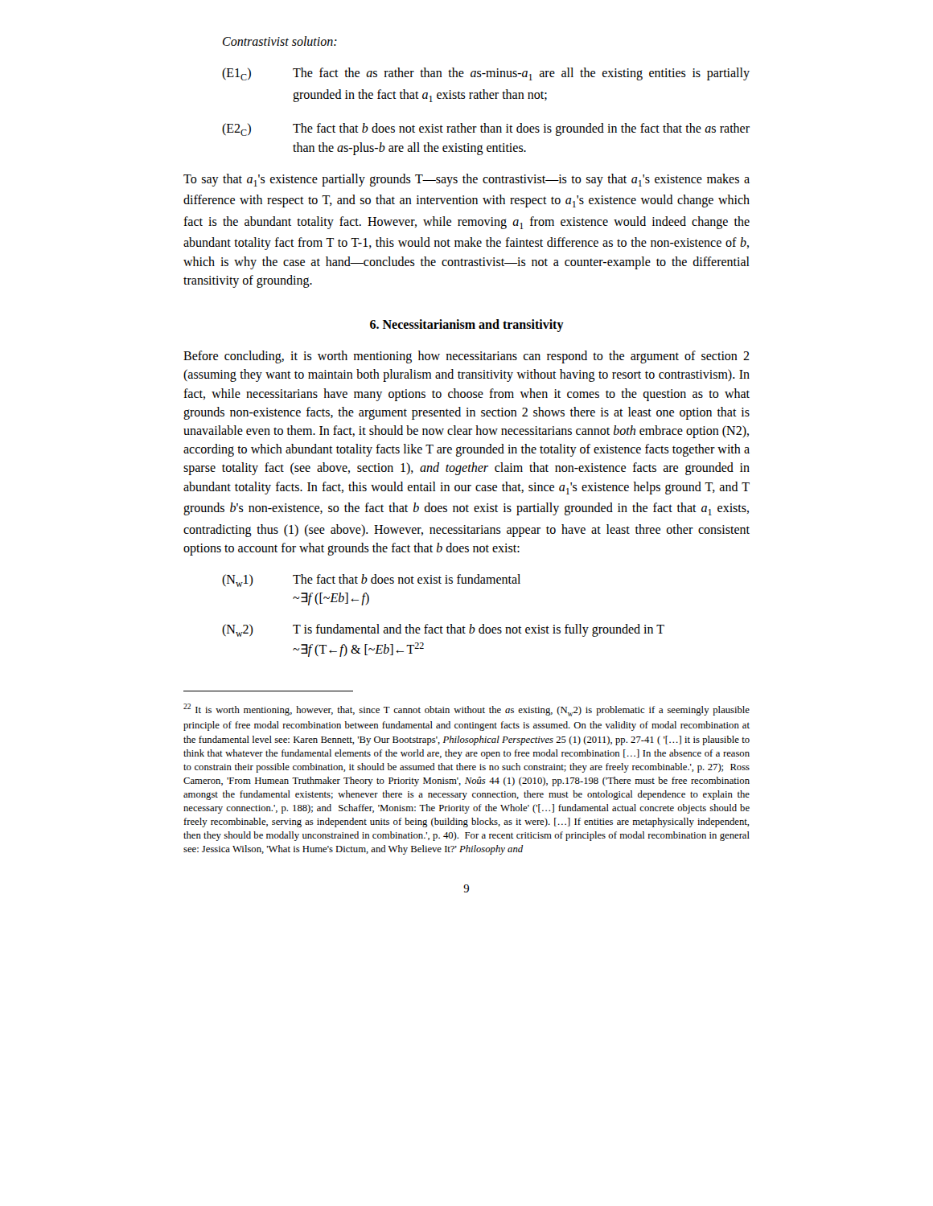Contrastivist solution:
(E1C)
The fact the as rather than the as-minus-a1 are all the existing entities is partially grounded in the fact that a1 exists rather than not;
(E2C)
The fact that b does not exist rather than it does is grounded in the fact that the as rather than the as-plus-b are all the existing entities.
To say that a1's existence partially grounds T—says the contrastivist—is to say that a1's existence makes a difference with respect to T, and so that an intervention with respect to a1's existence would change which fact is the abundant totality fact. However, while removing a1 from existence would indeed change the abundant totality fact from T to T-1, this would not make the faintest difference as to the non-existence of b, which is why the case at hand—concludes the contrastivist—is not a counter-example to the differential transitivity of grounding.
6. Necessitarianism and transitivity
Before concluding, it is worth mentioning how necessitarians can respond to the argument of section 2 (assuming they want to maintain both pluralism and transitivity without having to resort to contrastivism). In fact, while necessitarians have many options to choose from when it comes to the question as to what grounds non-existence facts, the argument presented in section 2 shows there is at least one option that is unavailable even to them. In fact, it should be now clear how necessitarians cannot both embrace option (N2), according to which abundant totality facts like T are grounded in the totality of existence facts together with a sparse totality fact (see above, section 1), and together claim that non-existence facts are grounded in abundant totality facts. In fact, this would entail in our case that, since a1's existence helps ground T, and T grounds b's non-existence, so the fact that b does not exist is partially grounded in the fact that a1 exists, contradicting thus (1) (see above). However, necessitarians appear to have at least three other consistent options to account for what grounds the fact that b does not exist:
(Nw1)
The fact that b does not exist is fundamental
~∃f ([~Eb]←f)
(Nw2)
T is fundamental and the fact that b does not exist is fully grounded in T
~∃f (T←f) & [~Eb]←T22
22 It is worth mentioning, however, that, since T cannot obtain without the as existing, (Nw2) is problematic if a seemingly plausible principle of free modal recombination between fundamental and contingent facts is assumed. On the validity of modal recombination at the fundamental level see: Karen Bennett, 'By Our Bootstraps', Philosophical Perspectives 25 (1) (2011), pp. 27-41 ( '[…] it is plausible to think that whatever the fundamental elements of the world are, they are open to free modal recombination […] In the absence of a reason to constrain their possible combination, it should be assumed that there is no such constraint; they are freely recombinable.', p. 27); Ross Cameron, 'From Humean Truthmaker Theory to Priority Monism', Noûs 44 (1) (2010), pp.178-198 ('There must be free recombination amongst the fundamental existents; whenever there is a necessary connection, there must be ontological dependence to explain the necessary connection.', p. 188); and Schaffer, 'Monism: The Priority of the Whole' ('[…] fundamental actual concrete objects should be freely recombinable, serving as independent units of being (building blocks, as it were). […] If entities are metaphysically independent, then they should be modally unconstrained in combination.', p. 40). For a recent criticism of principles of modal recombination in general see: Jessica Wilson, 'What is Hume's Dictum, and Why Believe It?' Philosophy and
9